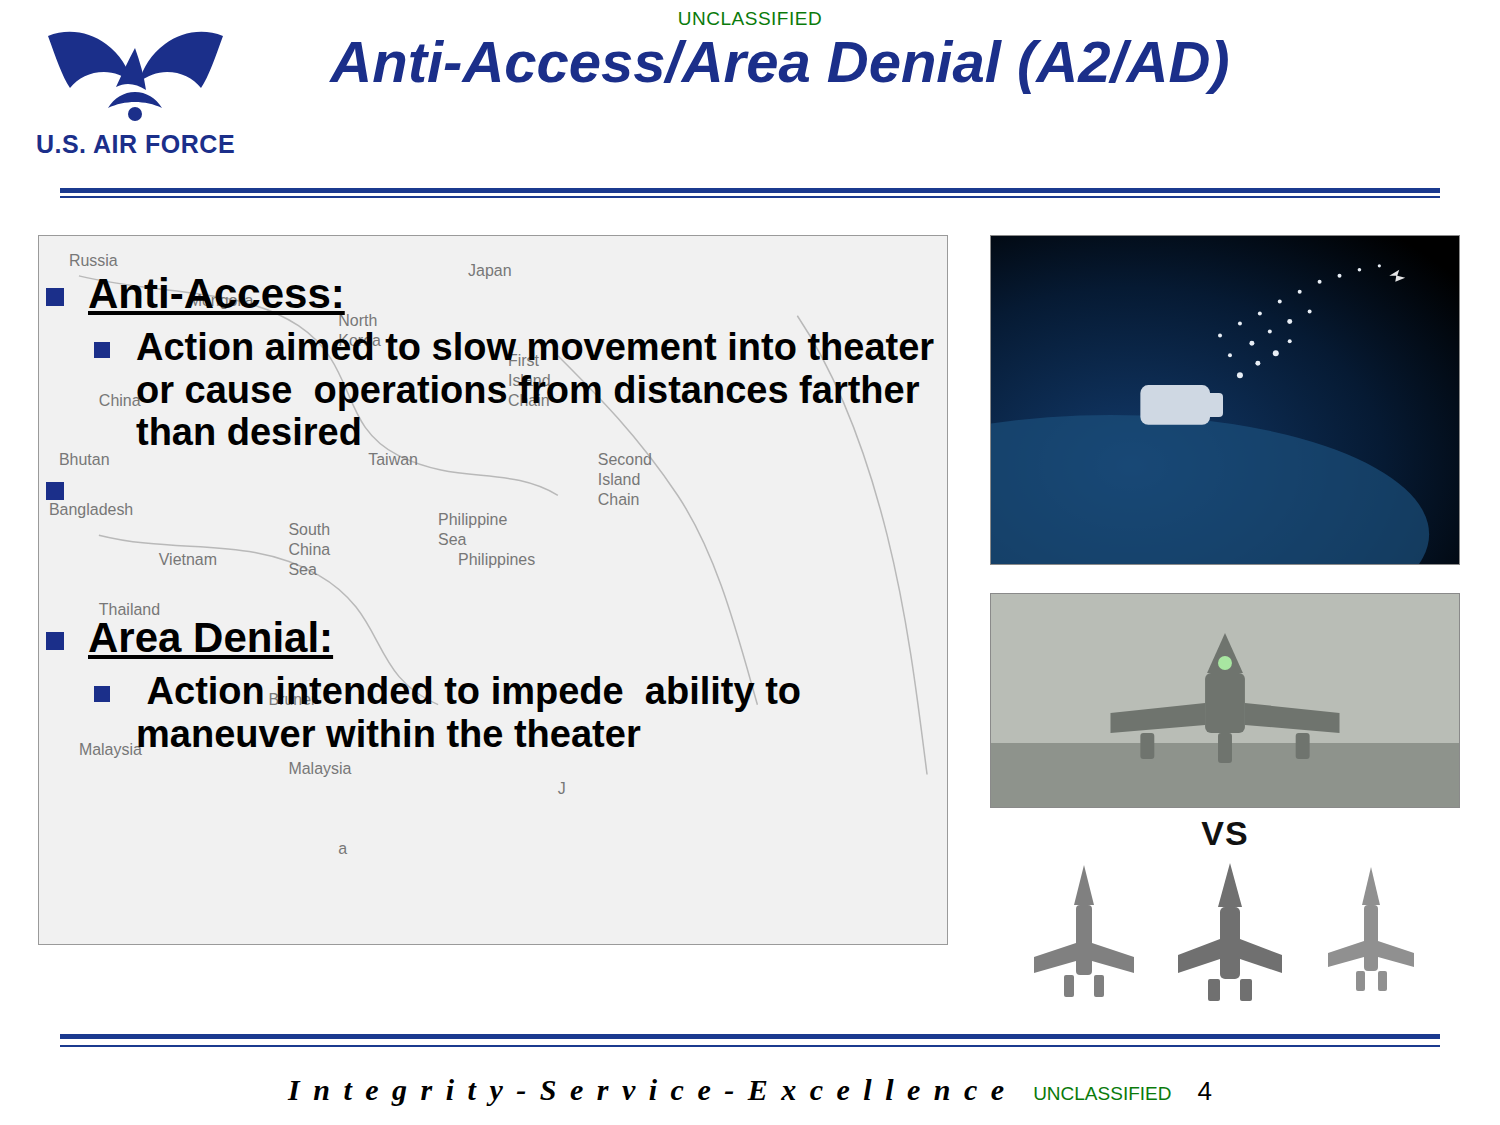UNCLASSIFIED
U.S. AIR FORCE
Anti-Access/Area Denial (A2/AD)
Anti-Access:
Action aimed to slow movement into theater or cause operations from distances farther than desired
Area Denial:
Action intended to impede ability to maneuver within the theater
VS
I n t e g r i t y - S e r v i c e - E x c e l l e n c e
UNCLASSIFIED
4